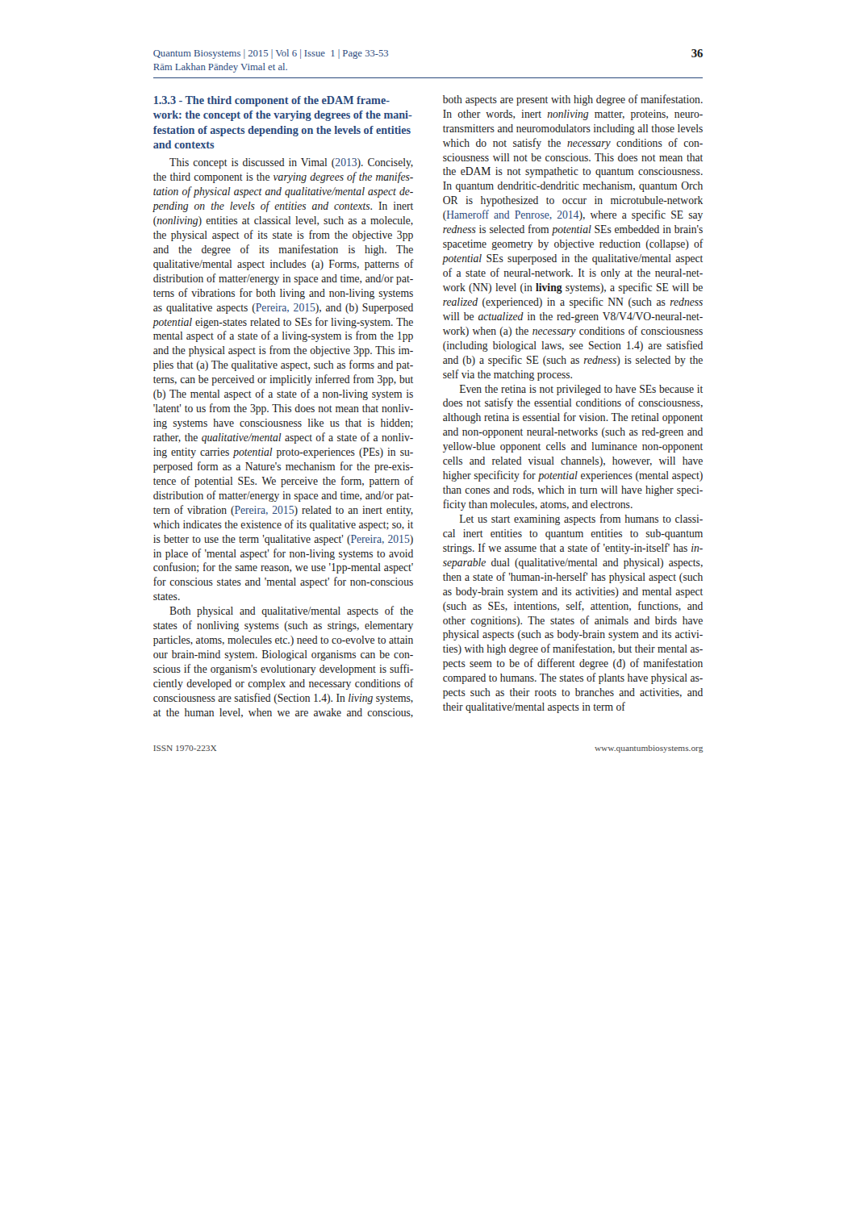Quantum Biosystems | 2015 | Vol 6 | Issue 1 | Page 33-53
Rām Lakhan Pāndey Vimal et al.
36
1.3.3 - The third component of the eDAM framework: the concept of the varying degrees of the manifestation of aspects depending on the levels of entities and contexts
This concept is discussed in Vimal (2013). Concisely, the third component is the varying degrees of the manifestation of physical aspect and qualitative/mental aspect depending on the levels of entities and contexts. In inert (nonliving) entities at classical level, such as a molecule, the physical aspect of its state is from the objective 3pp and the degree of its manifestation is high. The qualitative/mental aspect includes (a) Forms, patterns of distribution of matter/energy in space and time, and/or patterns of vibrations for both living and non-living systems as qualitative aspects (Pereira, 2015), and (b) Superposed potential eigen-states related to SEs for living-system. The mental aspect of a state of a living-system is from the 1pp and the physical aspect is from the objective 3pp. This implies that (a) The qualitative aspect, such as forms and patterns, can be perceived or implicitly inferred from 3pp, but (b) The mental aspect of a state of a non-living system is 'latent' to us from the 3pp. This does not mean that nonliving systems have consciousness like us that is hidden; rather, the qualitative/mental aspect of a state of a nonliving entity carries potential proto-experiences (PEs) in superposed form as a Nature's mechanism for the pre-existence of potential SEs. We perceive the form, pattern of distribution of matter/energy in space and time, and/or pattern of vibration (Pereira, 2015) related to an inert entity, which indicates the existence of its qualitative aspect; so, it is better to use the term 'qualitative aspect' (Pereira, 2015) in place of 'mental aspect' for non-living systems to avoid confusion; for the same reason, we use '1pp-mental aspect' for conscious states and 'mental aspect' for non-conscious states.
Both physical and qualitative/mental aspects of the states of nonliving systems (such as strings, elementary particles, atoms, molecules etc.) need to co-evolve to attain our brain-mind system. Biological organisms can be conscious if the organism's evolutionary development is sufficiently developed or complex and necessary conditions of consciousness are satisfied (Section 1.4). In living systems, at the human level, when we are awake and conscious, both aspects are present with high degree of manifestation. In other words, inert nonliving matter, proteins, neurotransmitters and neuromodulators including all those levels which do not satisfy the necessary conditions of consciousness will not be conscious. This does not mean that the eDAM is not sympathetic to quantum consciousness. In quantum dendritic-dendritic mechanism, quantum Orch OR is hypothesized to occur in microtubule-network (Hameroff and Penrose, 2014), where a specific SE say redness is selected from potential SEs embedded in brain's spacetime geometry by objective reduction (collapse) of potential SEs superposed in the qualitative/mental aspect of a state of neural-network. It is only at the neural-network (NN) level (in living systems), a specific SE will be realized (experienced) in a specific NN (such as redness will be actualized in the red-green V8/V4/VO-neural-network) when (a) the necessary conditions of consciousness (including biological laws, see Section 1.4) are satisfied and (b) a specific SE (such as redness) is selected by the self via the matching process.
Even the retina is not privileged to have SEs because it does not satisfy the essential conditions of consciousness, although retina is essential for vision. The retinal opponent and non-opponent neural-networks (such as red-green and yellow-blue opponent cells and luminance non-opponent cells and related visual channels), however, will have higher specificity for potential experiences (mental aspect) than cones and rods, which in turn will have higher specificity than molecules, atoms, and electrons.
Let us start examining aspects from humans to classical inert entities to quantum entities to sub-quantum strings. If we assume that a state of 'entity-in-itself' has inseparable dual (qualitative/mental and physical) aspects, then a state of 'human-in-herself' has physical aspect (such as body-brain system and its activities) and mental aspect (such as SEs, intentions, self, attention, functions, and other cognitions). The states of animals and birds have physical aspects (such as body-brain system and its activities) with high degree of manifestation, but their mental aspects seem to be of different degree (đ) of manifestation compared to humans. The states of plants have physical aspects such as their roots to branches and activities, and their qualitative/mental aspects in term of
ISSN 1970-223X
www.quantumbiosystems.org